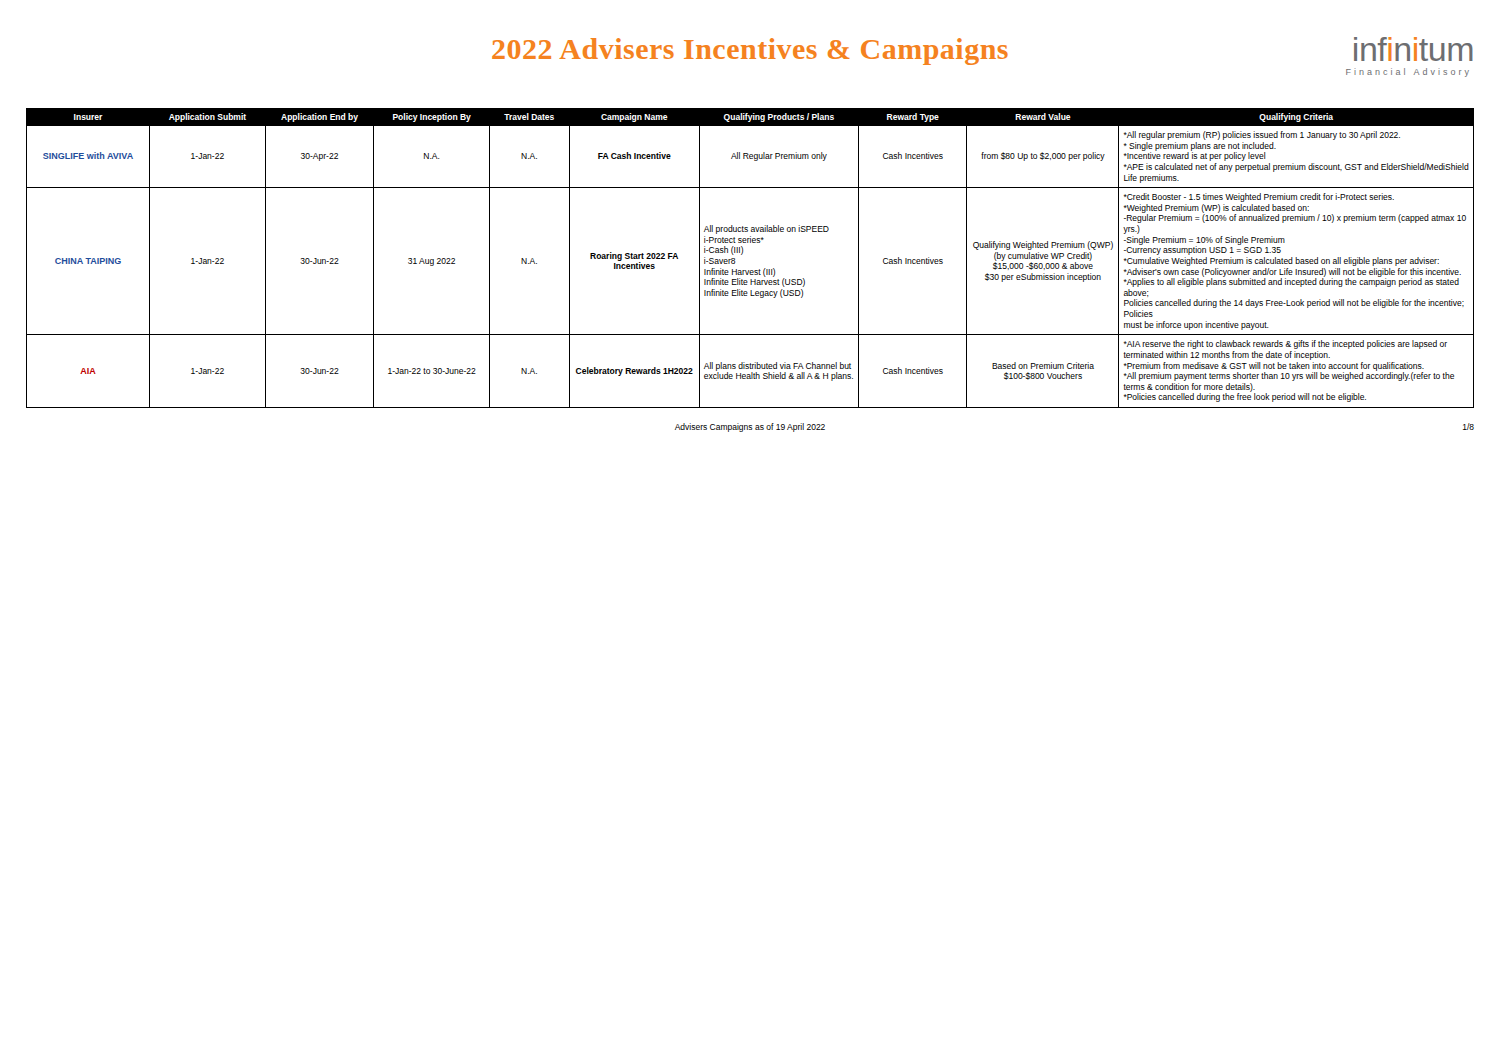infinitum
Financial Advisory
2022 Advisers Incentives & Campaigns
| Insurer | Application Submit | Application End by | Policy Inception By | Travel Dates | Campaign Name | Qualifying Products / Plans | Reward Type | Reward Value | Qualifying Criteria |
| --- | --- | --- | --- | --- | --- | --- | --- | --- | --- |
| SINGLIFE with AVIVA | 1-Jan-22 | 30-Apr-22 | N.A. | N.A. | FA Cash Incentive | All Regular Premium only | Cash Incentives | from $80 Up to $2,000 per policy | *All regular premium (RP) policies issued from 1 January to 30 April 2022. * Single premium plans are not included. *Incentive reward is at per policy level *APE is calculated net of any perpetual premium discount, GST and ElderShield/MediShield Life premiums. |
| CHINA TAIPING | 1-Jan-22 | 30-Jun-22 | 31 Aug 2022 | N.A. | Roaring Start 2022 FA Incentives | All products available on iSPEED i-Protect series* i-Cash (III) i-Saver8 Infinite Harvest (III) Infinite Elite Harvest (USD) Infinite Elite Legacy (USD) | Cash Incentives | Qualifying Weighted Premium (QWP) (by cumulative WP Credit) $15,000 -$60,000 & above $30 per eSubmission inception | *Credit Booster - 1.5 times Weighted Premium credit for i-Protect series. *Weighted Premium (WP) is calculated based on: -Regular Premium = (100% of annualized premium / 10) x premium term (capped atmax 10 yrs.) -Single Premium = 10% of Single Premium -Currency assumption USD 1 = SGD 1.35 *Cumulative Weighted Premium is calculated based on all eligible plans per adviser: *Adviser's own case (Policyowner and/or Life Insured) will not be eligible for this incentive. *Applies to all eligible plans submitted and incepted during the campaign period as stated above; Policies cancelled during the 14 days Free-Look period will not be eligible for the incentive; Policies must be inforce upon incentive payout. |
| AIA | 1-Jan-22 | 30-Jun-22 | 1-Jan-22 to 30-June-22 | N.A. | Celebratory Rewards 1H2022 | All plans distributed via FA Channel but exclude Health Shield & all A & H plans. | Cash Incentives | Based on Premium Criteria $100-$800 Vouchers | *AIA reserve the right to clawback rewards & gifts if the incepted policies are lapsed or terminated within 12 months from the date of inception. *Premium from medisave & GST will not be taken into account for qualifications. *All premium payment terms shorter than 10 yrs will be weighed accordingly.(refer to the terms & condition for more details). *Policies cancelled during the free look period will not be eligible. |
Advisers Campaigns as of 19 April 2022
1/8